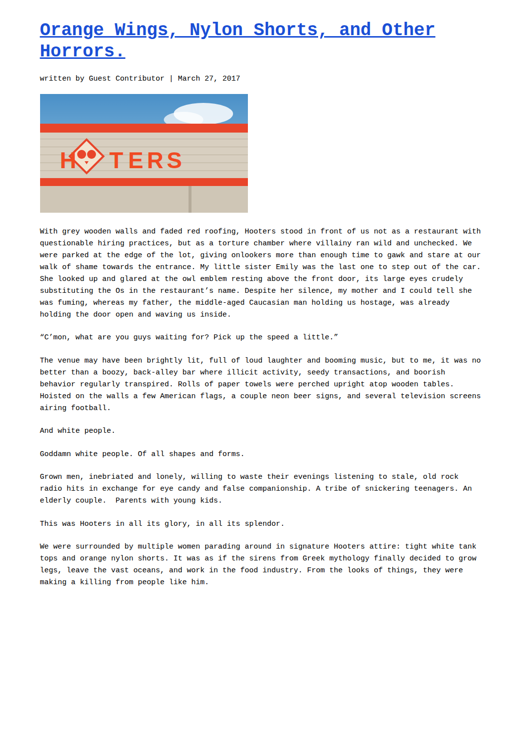Orange Wings, Nylon Shorts, and Other Horrors.
written by Guest Contributor | March 27, 2017
With grey wooden walls and faded red roofing, Hooters stood in front of us not as a restaurant with questionable hiring practices, but as a torture chamber where villainy ran wild and unchecked. We were parked at the edge of the lot, giving onlookers more than enough time to gawk and stare at our walk of shame towards the entrance. My little sister Emily was the last one to step out of the car. She looked up and glared at the owl emblem resting above the front door, its large eyes crudely substituting the Os in the restaurant’s name. Despite her silence, my mother and I could tell she was fuming, whereas my father, the middle-aged Caucasian man holding us hostage, was already holding the door open and waving us inside.
“C’mon, what are you guys waiting for? Pick up the speed a little.”
The venue may have been brightly lit, full of loud laughter and booming music, but to me, it was no better than a boozy, back-alley bar where illicit activity, seedy transactions, and boorish behavior regularly transpired. Rolls of paper towels were perched upright atop wooden tables. Hoisted on the walls a few American flags, a couple neon beer signs, and several television screens airing football.
And white people.
Goddamn white people. Of all shapes and forms.
Grown men, inebriated and lonely, willing to waste their evenings listening to stale, old rock radio hits in exchange for eye candy and false companionship. A tribe of snickering teenagers. An elderly couple. Parents with young kids.
This was Hooters in all its glory, in all its splendor.
We were surrounded by multiple women parading around in signature Hooters attire: tight white tank tops and orange nylon shorts. It was as if the sirens from Greek mythology finally decided to grow legs, leave the vast oceans, and work in the food industry. From the looks of things, they were making a killing from people like him.